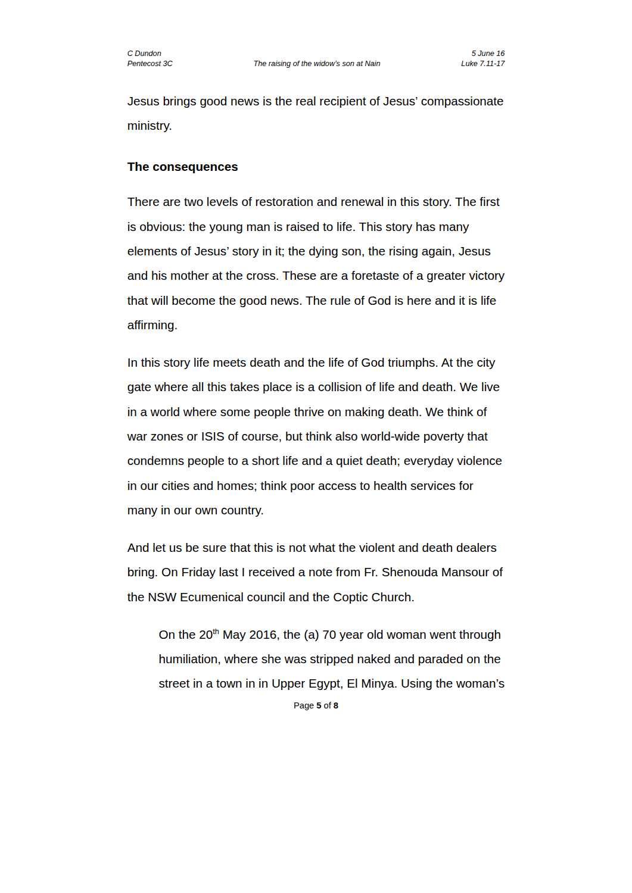C Dundon
5 June 16
Pentecost 3C
The raising of the widow’s son at Nain
Luke 7.11-17
Jesus brings good news is the real recipient of Jesus’ compassionate ministry.
The consequences
There are two levels of restoration and renewal in this story. The first is obvious: the young man is raised to life. This story has many elements of Jesus’ story in it; the dying son, the rising again, Jesus and his mother at the cross. These are a foretaste of a greater victory that will become the good news. The rule of God is here and it is life affirming.
In this story life meets death and the life of God triumphs. At the city gate where all this takes place is a collision of life and death. We live in a world where some people thrive on making death. We think of war zones or ISIS of course, but think also world-wide poverty that condemns people to a short life and a quiet death; everyday violence in our cities and homes; think poor access to health services for many in our own country.
And let us be sure that this is not what the violent and death dealers bring. On Friday last I received a note from Fr. Shenouda Mansour of the NSW Ecumenical council and the Coptic Church.
On the 20th May 2016, the (a) 70 year old woman went through humiliation, where she was stripped naked and paraded on the street in a town in in Upper Egypt, El Minya. Using the woman’s
Page 5 of 8